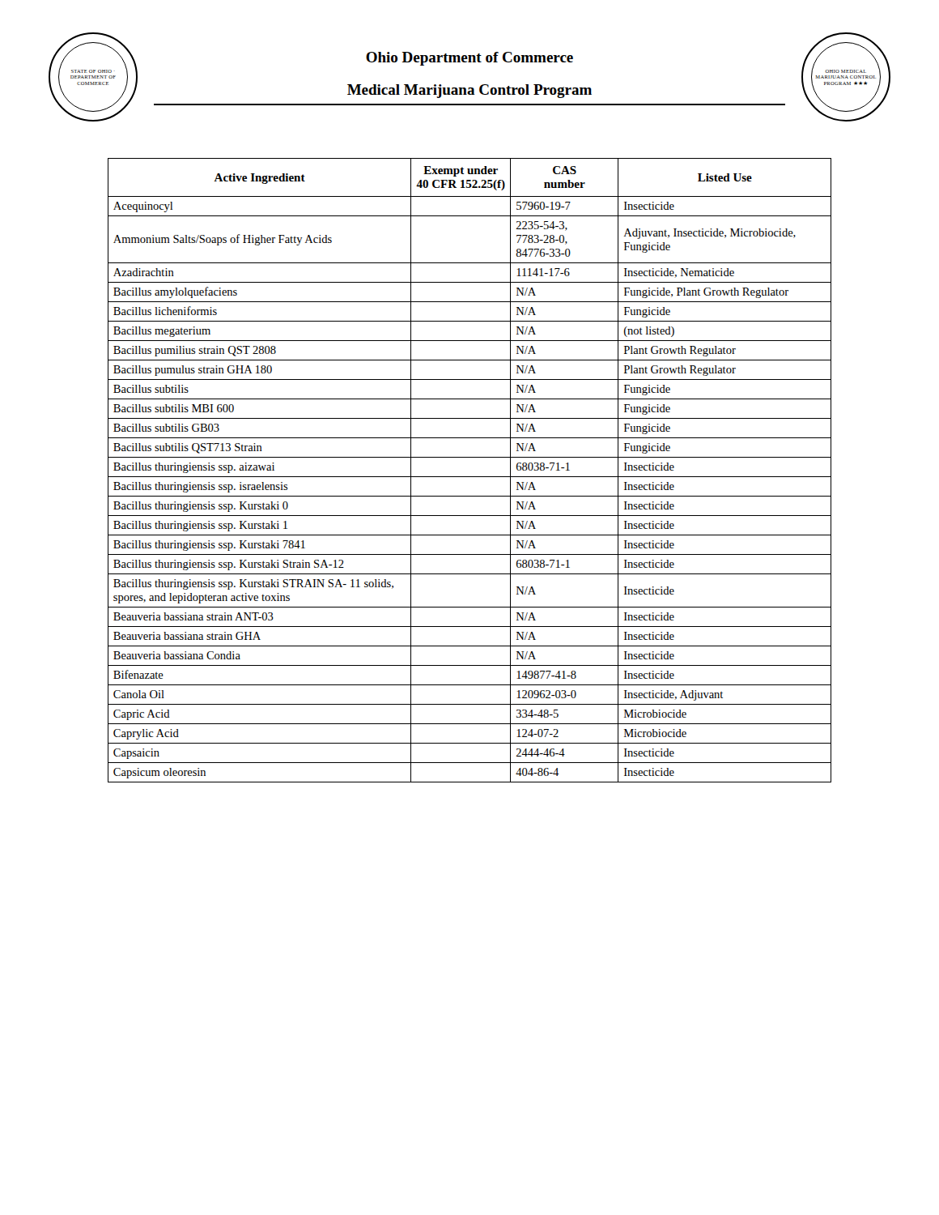STATE OF OHIO · DEPARTMENT OF COMMERCE
Ohio Department of Commerce
Medical Marijuana Control Program
OHIO MEDICAL MARIJUANA CONTROL PROGRAM ★★★
| Active Ingredient | Exempt under 40 CFR 152.25(f) | CAS number | Listed Use |
| --- | --- | --- | --- |
| Acequinocyl | | 57960-19-7 | Insecticide |
| Ammonium Salts/Soaps of Higher Fatty Acids | | 2235-54-3, 7783-28-0, 84776-33-0 | Adjuvant, Insecticide, Microbiocide, Fungicide |
| Azadirachtin | | 11141-17-6 | Insecticide, Nematicide |
| Bacillus amylolquefaciens | | N/A | Fungicide, Plant Growth Regulator |
| Bacillus licheniformis | | N/A | Fungicide |
| Bacillus megaterium | | N/A | (not listed) |
| Bacillus pumilius strain QST 2808 | | N/A | Plant Growth Regulator |
| Bacillus pumulus strain GHA 180 | | N/A | Plant Growth Regulator |
| Bacillus subtilis | | N/A | Fungicide |
| Bacillus subtilis MBI 600 | | N/A | Fungicide |
| Bacillus subtilis GB03 | | N/A | Fungicide |
| Bacillus subtilis QST713 Strain | | N/A | Fungicide |
| Bacillus thuringiensis ssp. aizawai | | 68038-71-1 | Insecticide |
| Bacillus thuringiensis ssp. israelensis | | N/A | Insecticide |
| Bacillus thuringiensis ssp. Kurstaki 0 | | N/A | Insecticide |
| Bacillus thuringiensis ssp. Kurstaki 1 | | N/A | Insecticide |
| Bacillus thuringiensis ssp. Kurstaki 7841 | | N/A | Insecticide |
| Bacillus thuringiensis ssp. Kurstaki Strain SA-12 | | 68038-71-1 | Insecticide |
| Bacillus thuringiensis ssp. Kurstaki STRAIN SA- 11 solids, spores, and lepidopteran active toxins | | N/A | Insecticide |
| Beauveria bassiana strain ANT-03 | | N/A | Insecticide |
| Beauveria bassiana strain GHA | | N/A | Insecticide |
| Beauveria bassiana Condia | | N/A | Insecticide |
| Bifenazate | | 149877-41-8 | Insecticide |
| Canola Oil | | 120962-03-0 | Insecticide, Adjuvant |
| Capric Acid | | 334-48-5 | Microbiocide |
| Caprylic Acid | | 124-07-2 | Microbiocide |
| Capsaicin | | 2444-46-4 | Insecticide |
| Capsicum oleoresin | | 404-86-4 | Insecticide |